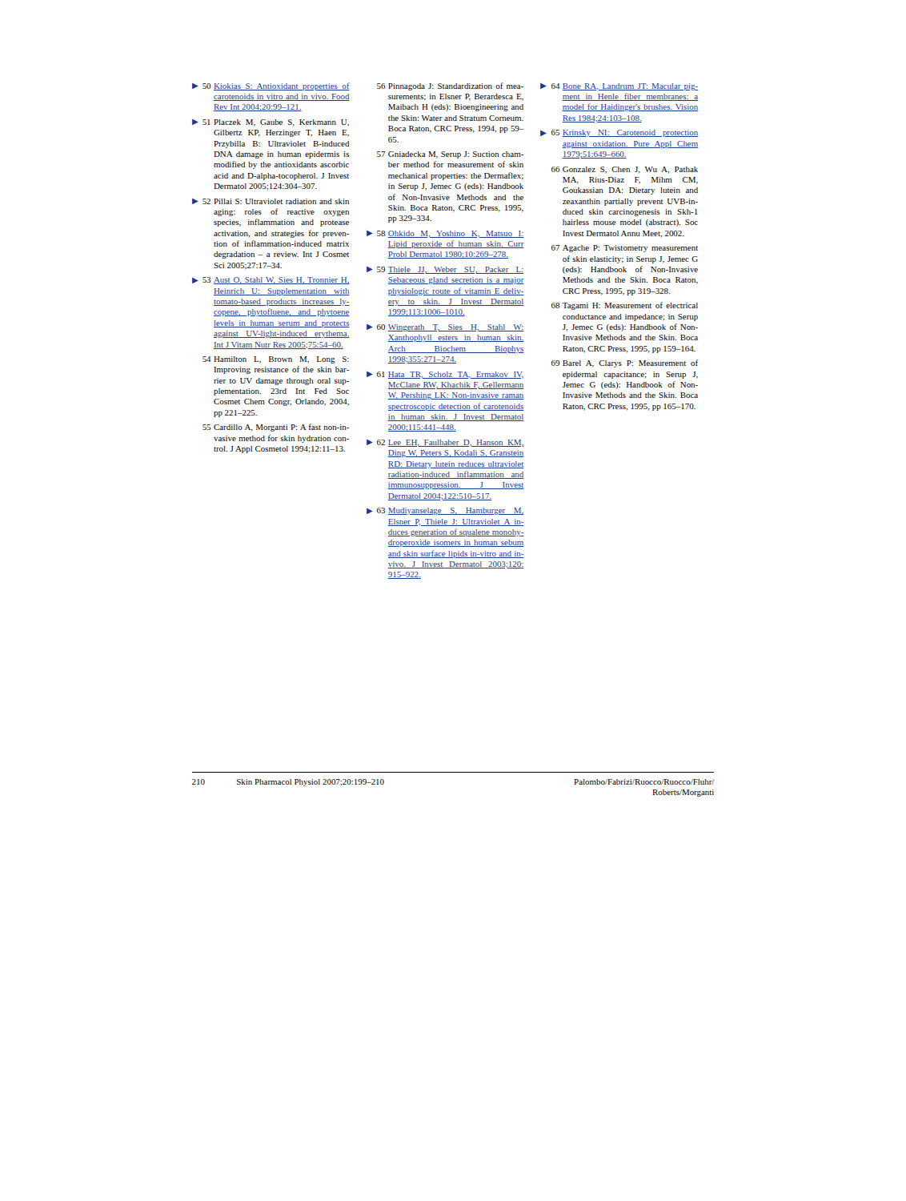▶
50
Kiokias S: Antioxidant properties of carotenoids in vitro and in vivo. Food Rev Int 2004;20:99–121.
▶
51
Placzek M, Gaube S, Kerkmann U, Gilbertz KP, Herzinger T, Haen E, Przybilla B: Ultraviolet B-induced DNA damage in human epidermis is modified by the antioxidants ascorbic acid and D-alpha-tocopherol. J Invest Dermatol 2005;124:304–307.
▶
52
Pillai S: Ultraviolet radiation and skin aging: roles of reactive oxygen species, inflammation and protease activation, and strategies for prevention of inflammation-induced matrix degradation – a review. Int J Cosmet Sci 2005;27:17–34.
▶
53
Aust O, Stahl W, Sies H, Tronnier H, Heinrich U: Supplementation with tomato-based products increases lycopene, phytofluene, and phytoene levels in human serum and protects against UV-light-induced erythema. Int J Vitam Nutr Res 2005;75:54–60.
▶
54
Hamilton L, Brown M, Long S: Improving resistance of the skin barrier to UV damage through oral supplementation. 23rd Int Fed Soc Cosmet Chem Congr, Orlando, 2004, pp 221–225.
▶
55
Cardillo A, Morganti P: A fast non-invasive method for skin hydration control. J Appl Cosmetol 1994;12:11–13.
▶
56
Pinnagoda J: Standardization of measurements; in Elsner P, Berardesca E, Maibach H (eds): Bioengineering and the Skin: Water and Stratum Corneum. Boca Raton, CRC Press, 1994, pp 59–65.
▶
57
Gniadecka M, Serup J: Suction chamber method for measurement of skin mechanical properties: the Dermaflex; in Serup J, Jemec G (eds): Handbook of Non-Invasive Methods and the Skin. Boca Raton, CRC Press, 1995, pp 329–334.
▶
58
Ohkido M, Yoshino K, Matsuo I: Lipid peroxide of human skin. Curr Probl Dermatol 1980;10:269–278.
▶
59
Thiele JJ, Weber SU, Packer L: Sebaceous gland secretion is a major physiologic route of vitamin E delivery to skin. J Invest Dermatol 1999;113:1006–1010.
▶
60
Wingerath T, Sies H, Stahl W: Xanthophyll esters in human skin. Arch Biochem Biophys 1998;355:271–274.
▶
61
Hata TR, Scholz TA, Ermakov IV, McClane RW, Khachik F, Gellermann W, Pershing LK: Non-invasive raman spectroscopic detection of carotenoids in human skin. J Invest Dermatol 2000;115:441–448.
▶
62
Lee EH, Faulhaber D, Hanson KM, Ding W, Peters S, Kodali S, Granstein RD: Dietary lutein reduces ultraviolet radiation-induced inflammation and immunosuppression. J Invest Dermatol 2004;122:510–517.
▶
63
Mudiyanselage S, Hamburger M, Elsner P, Thiele J: Ultraviolet A induces generation of squalene monohydroperoxide isomers in human sebum and skin surface lipids in-vitro and in-vivo. J Invest Dermatol 2003;120: 915–922.
▶
64
Bone RA, Landrum JT: Macular pigment in Henle fiber membranes: a model for Haidinger's brushes. Vision Res 1984;24:103–108.
▶
65
Krinsky NI: Carotenoid protection against oxidation. Pure Appl Chem 1979;51:649–660.
▶
66
Gonzalez S, Chen J, Wu A, Pathak MA, Rius-Diaz F, Mihm CM, Goukassian DA: Dietary lutein and zeaxanthin partially prevent UVB-induced skin carcinogenesis in Skh-1 hairless mouse model (abstract). Soc Invest Dermatol Annu Meet, 2002.
▶
67
Agache P: Twistometry measurement of skin elasticity; in Serup J, Jemec G (eds): Handbook of Non-Invasive Methods and the Skin. Boca Raton, CRC Press, 1995, pp 319–328.
▶
68
Tagami H: Measurement of electrical conductance and impedance; in Serup J, Jemec G (eds): Handbook of Non-Invasive Methods and the Skin. Boca Raton, CRC Press, 1995, pp 159–164.
▶
69
Barel A, Clarys P: Measurement of epidermal capacitance; in Serup J, Jemec G (eds): Handbook of Non-Invasive Methods and the Skin. Boca Raton, CRC Press, 1995, pp 165–170.
210
Skin Pharmacol Physiol 2007;20:199–210
Palombo/Fabrizi/Ruocco/Ruocco/Fluhr/
Roberts/Morganti